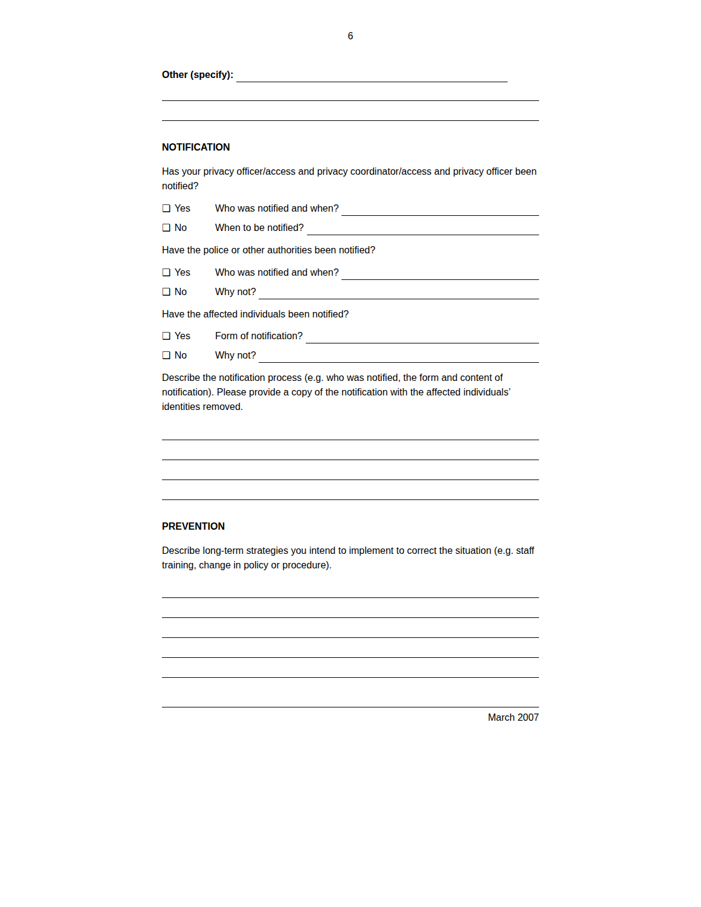6
Other (specify):
NOTIFICATION
Has your privacy officer/access and privacy coordinator/access and privacy officer been notified?
❑ Yes Who was notified and when?
❑ No When to be notified?
Have the police or other authorities been notified?
❑ Yes Who was notified and when?
❑ No Why not?
Have the affected individuals been notified?
❑ Yes Form of notification?
❑ No Why not?
Describe the notification process (e.g. who was notified, the form and content of notification). Please provide a copy of the notification with the affected individuals’ identities removed.
PREVENTION
Describe long-term strategies you intend to implement to correct the situation (e.g. staff training, change in policy or procedure).
March 2007